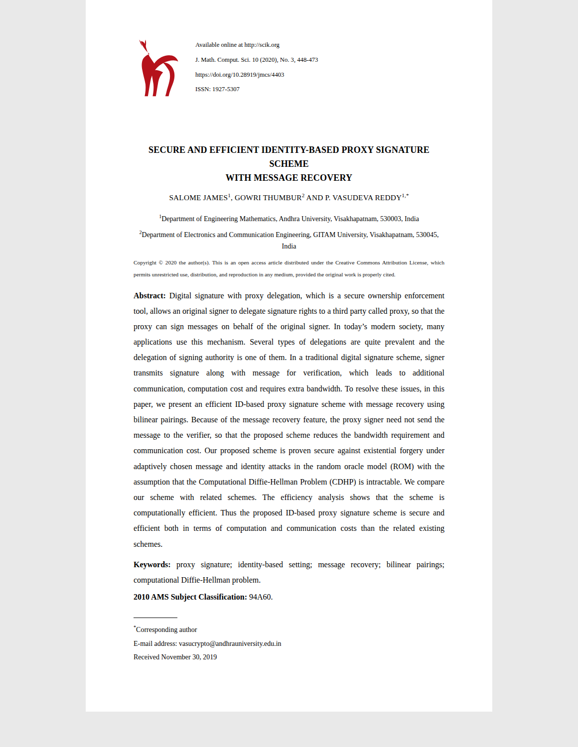Available online at http://scik.org
J. Math. Comput. Sci. 10 (2020), No. 3, 448-473
https://doi.org/10.28919/jmcs/4403
ISSN: 1927-5307
SECURE AND EFFICIENT IDENTITY-BASED PROXY SIGNATURE SCHEME
WITH MESSAGE RECOVERY
SALOME JAMES1, GOWRI THUMBUR2 AND P. VASUDEVA REDDY1,*
1Department of Engineering Mathematics, Andhra University, Visakhapatnam, 530003, India
2Department of Electronics and Communication Engineering, GITAM University, Visakhapatnam, 530045, India
Copyright © 2020 the author(s). This is an open access article distributed under the Creative Commons Attribution License, which permits unrestricted use, distribution, and reproduction in any medium, provided the original work is properly cited.
Abstract: Digital signature with proxy delegation, which is a secure ownership enforcement tool, allows an original signer to delegate signature rights to a third party called proxy, so that the proxy can sign messages on behalf of the original signer. In today’s modern society, many applications use this mechanism. Several types of delegations are quite prevalent and the delegation of signing authority is one of them. In a traditional digital signature scheme, signer transmits signature along with message for verification, which leads to additional communication, computation cost and requires extra bandwidth. To resolve these issues, in this paper, we present an efficient ID-based proxy signature scheme with message recovery using bilinear pairings. Because of the message recovery feature, the proxy signer need not send the message to the verifier, so that the proposed scheme reduces the bandwidth requirement and communication cost. Our proposed scheme is proven secure against existential forgery under adaptively chosen message and identity attacks in the random oracle model (ROM) with the assumption that the Computational Diffie-Hellman Problem (CDHP) is intractable. We compare our scheme with related schemes. The efficiency analysis shows that the scheme is computationally efficient. Thus the proposed ID-based proxy signature scheme is secure and efficient both in terms of computation and communication costs than the related existing schemes.
Keywords: proxy signature; identity-based setting; message recovery; bilinear pairings; computational Diffie-Hellman problem.
2010 AMS Subject Classification: 94A60.
*Corresponding author
E-mail address: vasucrypto@andhrauniversity.edu.in
Received November 30, 2019